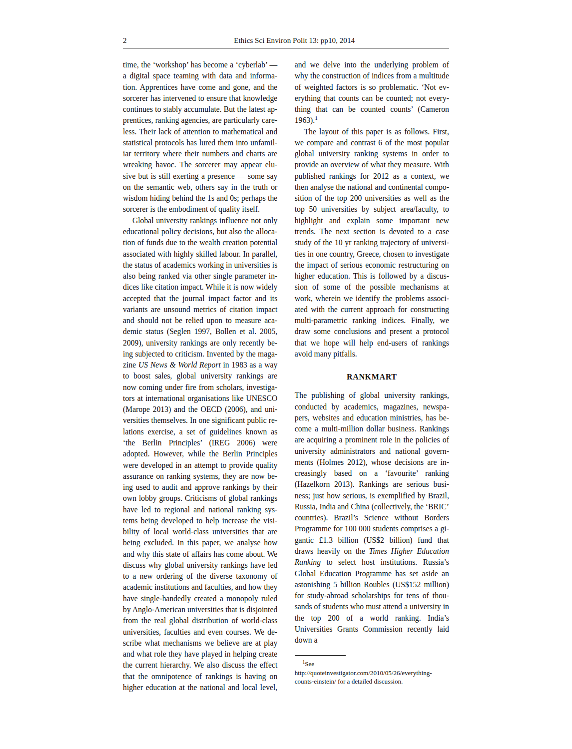2 Ethics Sci Environ Polit 13: pp10, 2014
time, the ‘workshop’ has become a ‘cyberlab’ — a digital space teaming with data and information. Apprentices have come and gone, and the sorcerer has intervened to ensure that knowledge continues to stably accumulate. But the latest apprentices, ranking agencies, are particularly careless. Their lack of attention to mathematical and statistical protocols has lured them into unfamiliar territory where their numbers and charts are wreaking havoc. The sorcerer may appear elusive but is still exerting a presence — some say on the semantic web, others say in the truth or wisdom hiding behind the 1s and 0s; perhaps the sorcerer is the embodiment of quality itself.
Global university rankings influence not only educational policy decisions, but also the allocation of funds due to the wealth creation potential associated with highly skilled labour. In parallel, the status of academics working in universities is also being ranked via other single parameter indices like citation impact. While it is now widely accepted that the journal impact factor and its variants are unsound metrics of citation impact and should not be relied upon to measure academic status (Seglen 1997, Bollen et al. 2005, 2009), university rankings are only recently being subjected to criticism. Invented by the magazine US News & World Report in 1983 as a way to boost sales, global university rankings are now coming under fire from scholars, investigators at international organisations like UNESCO (Marope 2013) and the OECD (2006), and universities themselves. In one significant public relations exercise, a set of guidelines known as ‘the Berlin Principles’ (IREG 2006) were adopted. However, while the Berlin Principles were developed in an attempt to provide quality assurance on ranking systems, they are now being used to audit and approve rankings by their own lobby groups. Criticisms of global rankings have led to regional and national ranking systems being developed to help increase the visibility of local world-class universities that are being excluded. In this paper, we analyse how and why this state of affairs has come about. We discuss why global university rankings have led to a new ordering of the diverse taxonomy of academic institutions and faculties, and how they have single-handedly created a monopoly ruled by Anglo-American universities that is disjointed from the real global distribution of world-class universities, faculties and even courses. We describe what mechanisms we believe are at play and what role they have played in helping create the current hierarchy. We also discuss the effect that the omnipotence of rankings is having on higher education at the national and local level, and we delve into the underlying problem of why the construction of indices from a multitude of weighted factors is so problematic. ‘Not everything that counts can be counted; not everything that can be counted counts’ (Cameron 1963).1
The layout of this paper is as follows. First, we compare and contrast 6 of the most popular global university ranking systems in order to provide an overview of what they measure. With published rankings for 2012 as a context, we then analyse the national and continental composition of the top 200 universities as well as the top 50 universities by subject area/faculty, to highlight and explain some important new trends. The next section is devoted to a case study of the 10 yr ranking trajectory of universities in one country, Greece, chosen to investigate the impact of serious economic restructuring on higher education. This is followed by a discussion of some of the possible mechanisms at work, wherein we identify the problems associated with the current approach for constructing multi-parametric ranking indices. Finally, we draw some conclusions and present a protocol that we hope will help end-users of rankings avoid many pitfalls.
Rankmart
The publishing of global university rankings, conducted by academics, magazines, newspapers, websites and education ministries, has become a multi-million dollar business. Rankings are acquiring a prominent role in the policies of university administrators and national governments (Holmes 2012), whose decisions are increasingly based on a ‘favourite’ ranking (Hazelkorn 2013). Rankings are serious business; just how serious, is exemplified by Brazil, Russia, India and China (collectively, the ‘BRIC’ countries). Brazil’s Science without Borders Programme for 100 000 students comprises a gigantic £1.3 billion (US$2 billion) fund that draws heavily on the Times Higher Education Ranking to select host institutions. Russia’s Global Education Programme has set aside an astonishing 5 billion Roubles (US$152 million) for study-abroad scholarships for tens of thousands of students who must attend a university in the top 200 of a world ranking. India’s Universities Grants Commission recently laid down a
1See http://quoteinvestigator.com/2010/05/26/everything-counts-einstein/ for a detailed discussion.